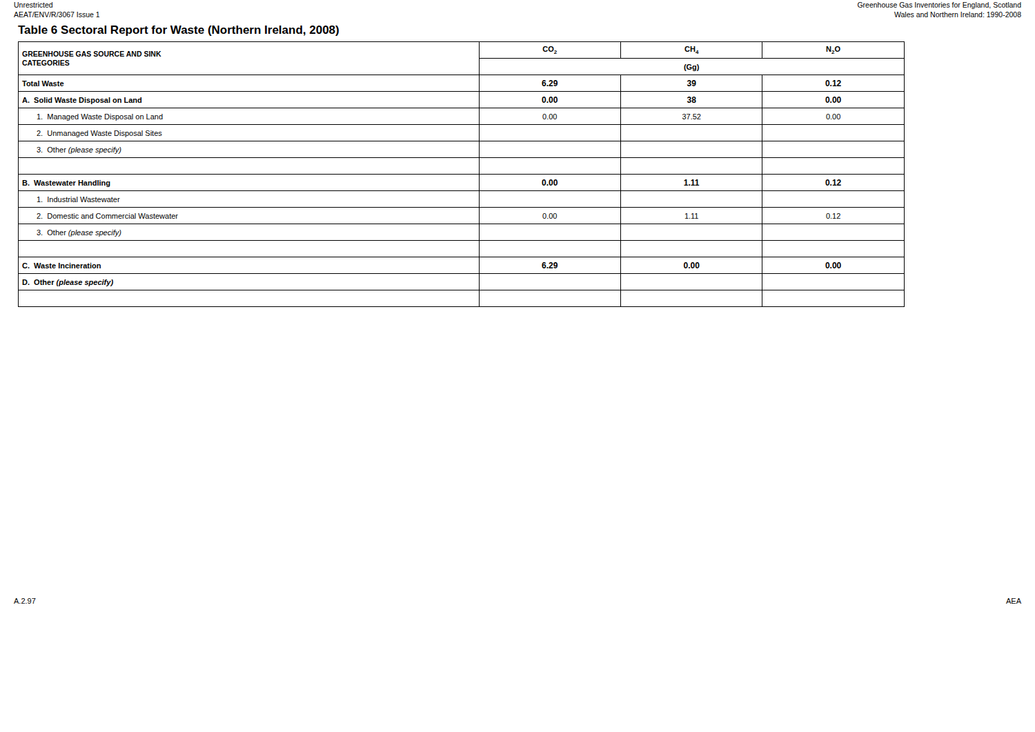Unrestricted
AEAT/ENV/R/3067 Issue 1
Greenhouse Gas Inventories for England, Scotland
Wales and Northern Ireland: 1990-2008
Table 6 Sectoral Report for Waste (Northern Ireland, 2008)
| GREENHOUSE GAS SOURCE AND SINK CATEGORIES | CO 2 | CH 4 | N 2 O |
| --- | --- | --- | --- |
| (Gg) |
| Total Waste | 6.29 | 39 | 0.12 |
| A. Solid Waste Disposal on Land | 0.00 | 38 | 0.00 |
| 1. Managed Waste Disposal on Land | 0.00 | 37.52 | 0.00 |
| 2. Unmanaged Waste Disposal Sites | | | |
| 3. Other (please specify) | | | |
| B. Wastewater Handling | 0.00 | 1.11 | 0.12 |
| 1. Industrial Wastewater | | | |
| 2. Domestic and Commercial Wastewater | 0.00 | 1.11 | 0.12 |
| 3. Other (please specify) | | | |
| C. Waste Incineration | 6.29 | 0.00 | 0.00 |
| D. Other (please specify) | | | |
A.2.97
AEA